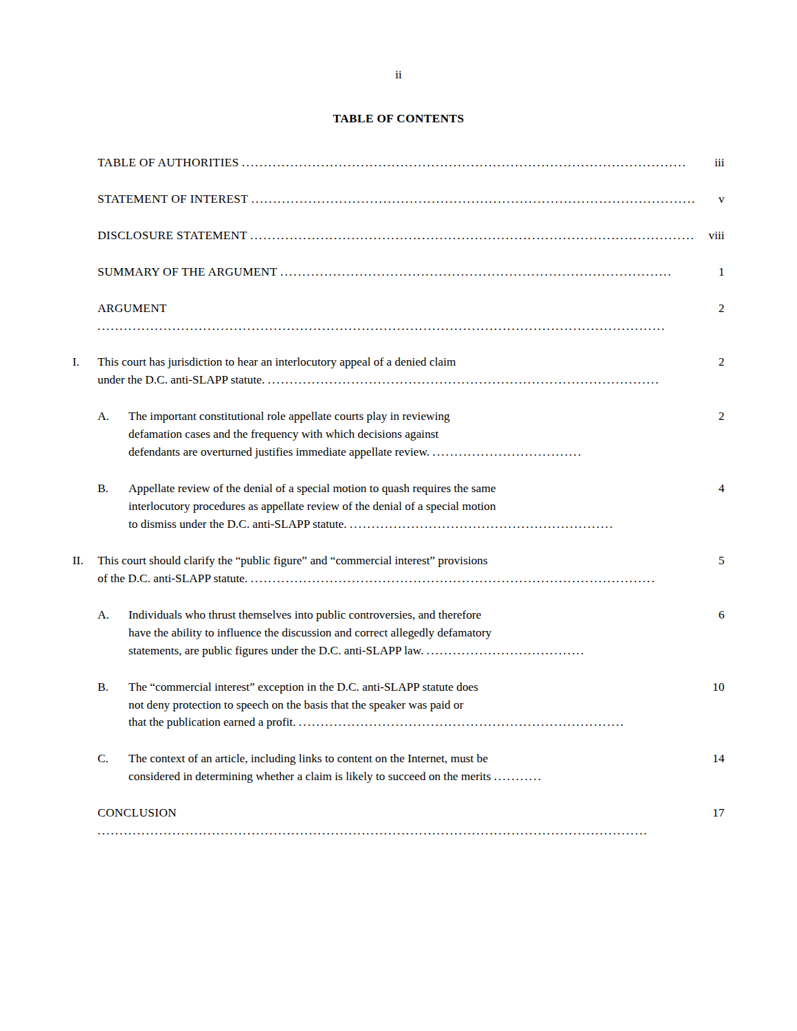ii
TABLE OF CONTENTS
| | TABLE OF AUTHORITIES ..................................................................................................... | iii |
| | STATEMENT OF INTEREST ..................................................................................................... | v |
| | DISCLOSURE STATEMENT ..................................................................................................... | viii |
| | SUMMARY OF THE ARGUMENT ......................................................................................... | 1 |
| | ARGUMENT ................................................................................................................................. | 2 |
| I. | This court has jurisdiction to hear an interlocutory appeal of a denied claim under the D.C. anti-SLAPP statute. ......................................................................................... | 2 |
| | A. | The important constitutional role appellate courts play in reviewing defamation cases and the frequency with which decisions against defendants are overturned justifies immediate appellate review. .................................. | 2 |
| | B. | Appellate review of the denial of a special motion to quash requires the same interlocutory procedures as appellate review of the denial of a special motion to dismiss under the D.C. anti-SLAPP statute. ............................................................ | 4 |
| II. | This court should clarify the “public figure” and “commercial interest” provisions of the D.C. anti-SLAPP statute. ............................................................................................ | 5 |
| | A. | Individuals who thrust themselves into public controversies, and therefore have the ability to influence the discussion and correct allegedly defamatory statements, are public figures under the D.C. anti-SLAPP law. .................................... | 6 |
| | B. | The “commercial interest” exception in the D.C. anti-SLAPP statute does not deny protection to speech on the basis that the speaker was paid or that the publication earned a profit. .......................................................................... | 10 |
| | C. | The context of an article, including links to content on the Internet, must be considered in determining whether a claim is likely to succeed on the merits ........... | 14 |
| | CONCLUSION ............................................................................................................................. | 17 |